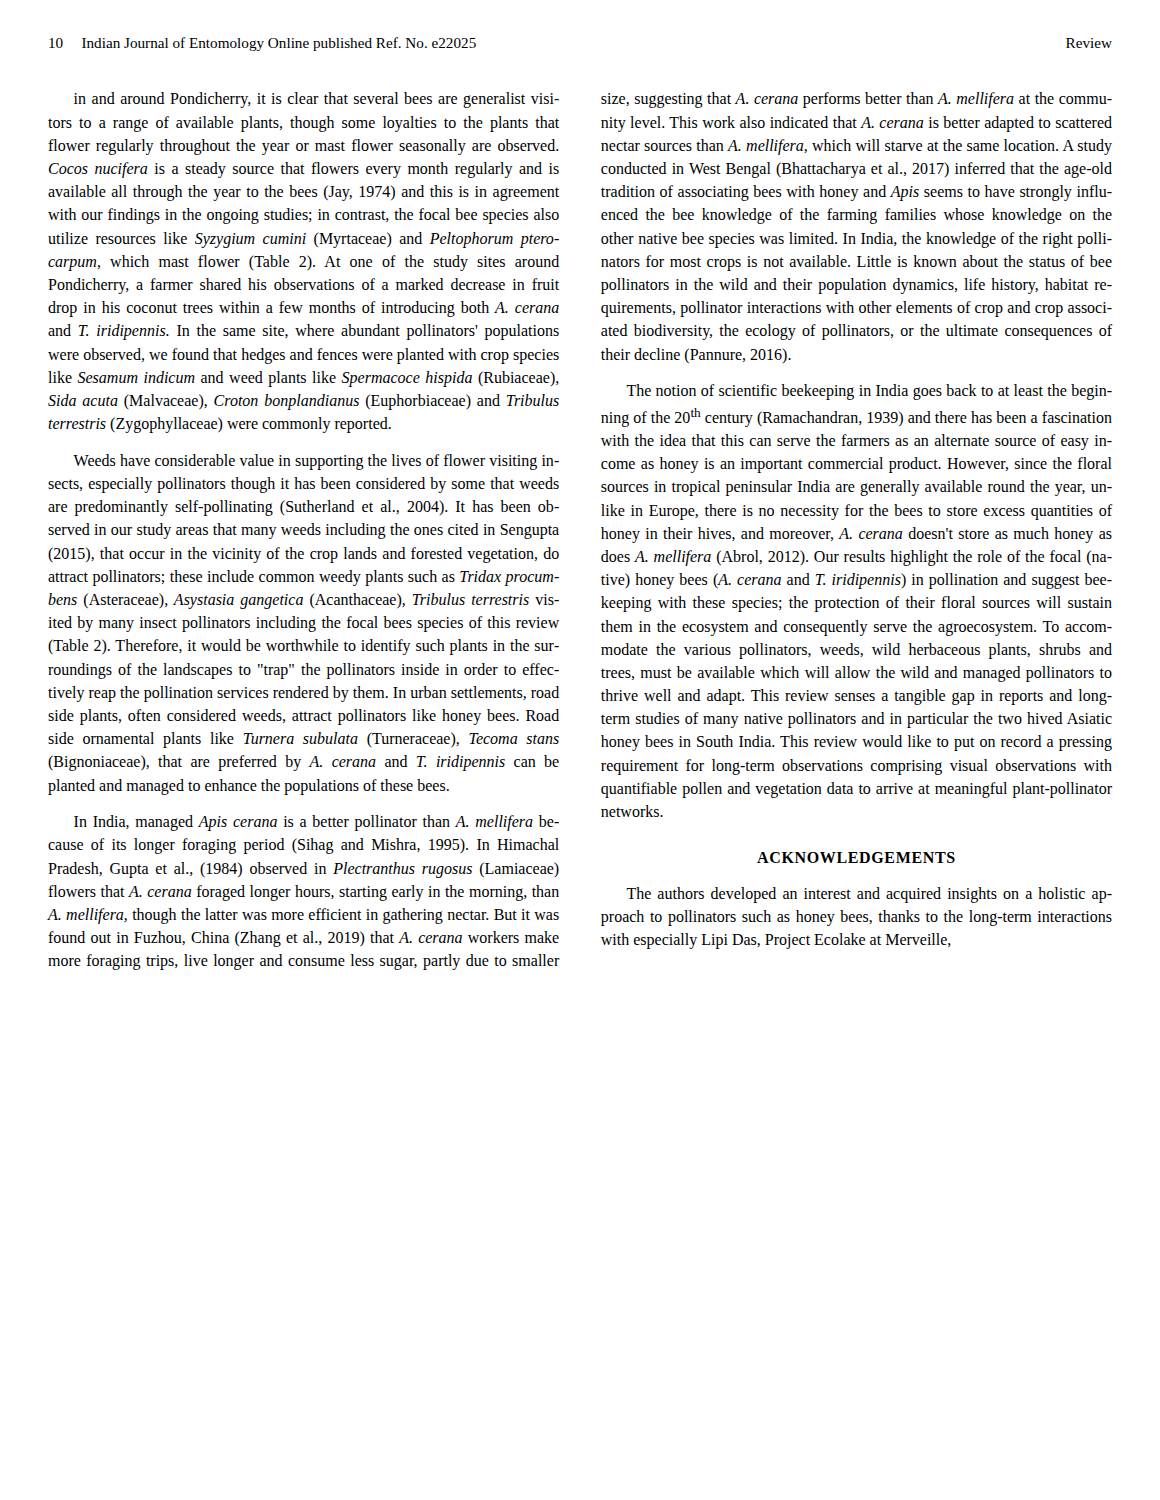10 Indian Journal of Entomology Online published Ref. No. e22025
Review
in and around Pondicherry, it is clear that several bees are generalist visitors to a range of available plants, though some loyalties to the plants that flower regularly throughout the year or mast flower seasonally are observed. Cocos nucifera is a steady source that flowers every month regularly and is available all through the year to the bees (Jay, 1974) and this is in agreement with our findings in the ongoing studies; in contrast, the focal bee species also utilize resources like Syzygium cumini (Myrtaceae) and Peltophorum pterocarpum, which mast flower (Table 2). At one of the study sites around Pondicherry, a farmer shared his observations of a marked decrease in fruit drop in his coconut trees within a few months of introducing both A. cerana and T. iridipennis. In the same site, where abundant pollinators' populations were observed, we found that hedges and fences were planted with crop species like Sesamum indicum and weed plants like Spermacoce hispida (Rubiaceae), Sida acuta (Malvaceae), Croton bonplandianus (Euphorbiaceae) and Tribulus terrestris (Zygophyllaceae) were commonly reported.
Weeds have considerable value in supporting the lives of flower visiting insects, especially pollinators though it has been considered by some that weeds are predominantly self-pollinating (Sutherland et al., 2004). It has been observed in our study areas that many weeds including the ones cited in Sengupta (2015), that occur in the vicinity of the crop lands and forested vegetation, do attract pollinators; these include common weedy plants such as Tridax procumbens (Asteraceae), Asystasia gangetica (Acanthaceae), Tribulus terrestris visited by many insect pollinators including the focal bees species of this review (Table 2). Therefore, it would be worthwhile to identify such plants in the surroundings of the landscapes to "trap" the pollinators inside in order to effectively reap the pollination services rendered by them. In urban settlements, road side plants, often considered weeds, attract pollinators like honey bees. Road side ornamental plants like Turnera subulata (Turneraceae), Tecoma stans (Bignoniaceae), that are preferred by A. cerana and T. iridipennis can be planted and managed to enhance the populations of these bees.
In India, managed Apis cerana is a better pollinator than A. mellifera because of its longer foraging period (Sihag and Mishra, 1995). In Himachal Pradesh, Gupta et al., (1984) observed in Plectranthus rugosus (Lamiaceae) flowers that A. cerana foraged longer hours, starting early in the morning, than A. mellifera, though the latter was more efficient in gathering nectar. But it was found out in Fuzhou, China (Zhang et al., 2019) that A. cerana workers make more foraging trips, live longer and consume less sugar, partly due to smaller size, suggesting that A. cerana performs better than A. mellifera at the community level. This work also indicated that A. cerana is better adapted to scattered nectar sources than A. mellifera, which will starve at the same location. A study conducted in West Bengal (Bhattacharya et al., 2017) inferred that the age-old tradition of associating bees with honey and Apis seems to have strongly influenced the bee knowledge of the farming families whose knowledge on the other native bee species was limited. In India, the knowledge of the right pollinators for most crops is not available. Little is known about the status of bee pollinators in the wild and their population dynamics, life history, habitat requirements, pollinator interactions with other elements of crop and crop associated biodiversity, the ecology of pollinators, or the ultimate consequences of their decline (Pannure, 2016).
The notion of scientific beekeeping in India goes back to at least the beginning of the 20th century (Ramachandran, 1939) and there has been a fascination with the idea that this can serve the farmers as an alternate source of easy income as honey is an important commercial product. However, since the floral sources in tropical peninsular India are generally available round the year, unlike in Europe, there is no necessity for the bees to store excess quantities of honey in their hives, and moreover, A. cerana doesn't store as much honey as does A. mellifera (Abrol, 2012). Our results highlight the role of the focal (native) honey bees (A. cerana and T. iridipennis) in pollination and suggest beekeeping with these species; the protection of their floral sources will sustain them in the ecosystem and consequently serve the agroecosystem. To accommodate the various pollinators, weeds, wild herbaceous plants, shrubs and trees, must be available which will allow the wild and managed pollinators to thrive well and adapt. This review senses a tangible gap in reports and long-term studies of many native pollinators and in particular the two hived Asiatic honey bees in South India. This review would like to put on record a pressing requirement for long-term observations comprising visual observations with quantifiable pollen and vegetation data to arrive at meaningful plant-pollinator networks.
ACKNOWLEDGEMENTS
The authors developed an interest and acquired insights on a holistic approach to pollinators such as honey bees, thanks to the long-term interactions with especially Lipi Das, Project Ecolake at Merveille,